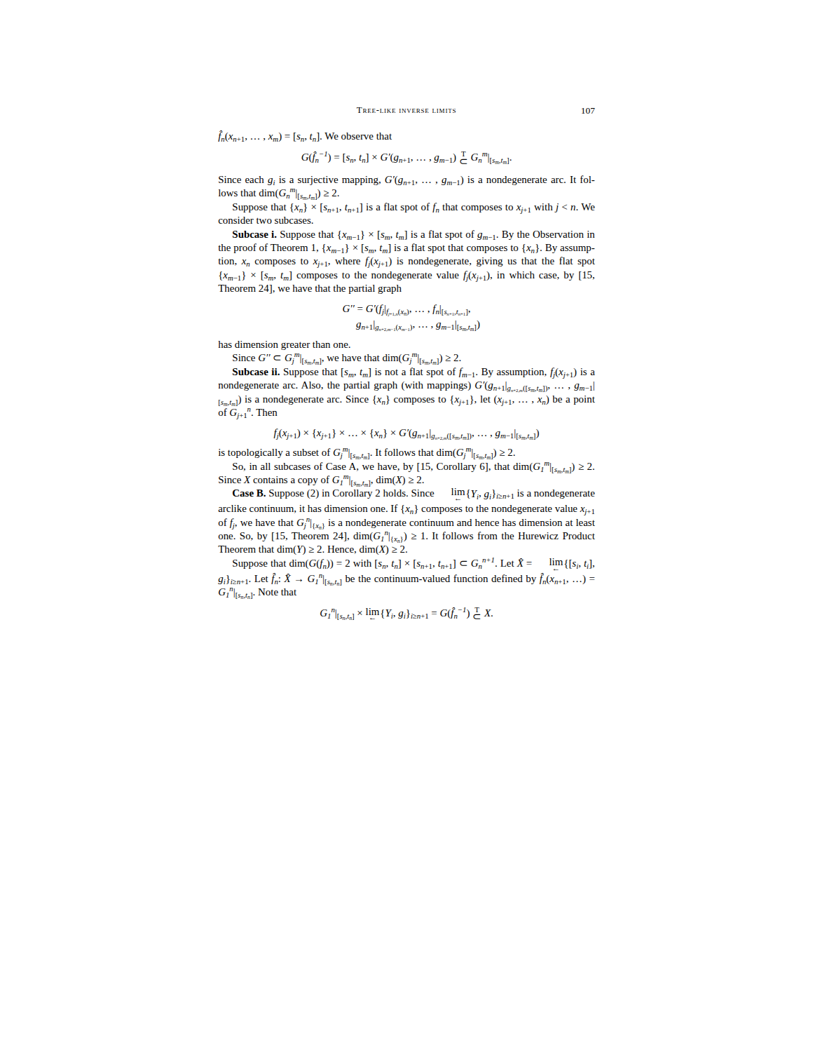Tree-like inverse limits 107
f̂n(xn+1, … , xm) = [sn, tn]. We observe that
G(f̂n−1) = [sn, tn] × G′(gn+1, … , gm−1) T⊂ Gnm|[sm,tm].
Since each gi is a surjective mapping, G′(gn+1, … , gm−1) is a nondegenerate arc. It follows that dim(Gnm|[sm,tm]) ≥ 2.
Suppose that {xn} × [sn+1, tn+1] is a flat spot of fn that composes to xj+1 with j < n. We consider two subcases.
Subcase i. Suppose that {xm−1} × [sm, tm] is a flat spot of gm−1. By the Observation in the proof of Theorem 1, {xm−1} × [sm, tm] is a flat spot that composes to {xn}. By assumption, xn composes to xj+1, where fj(xj+1) is nondegenerate, giving us that the flat spot {xm−1} × [sm, tm] composes to the nondegenerate value fj(xj+1), in which case, by [15, Theorem 24], we have that the partial graph
G′′ = G′(fj|fj+1,n(xn), … , fn|[sn+1,tn+1],
gn+1|gn+2,m−1(xm−1), … , gm−1|[sm,tm])
has dimension greater than one.
Since G′′ ⊂ Gjm|[sm,tm], we have that dim(Gjm|[sm,tm]) ≥ 2.
Subcase ii. Suppose that [sm, tm] is not a flat spot of fm−1. By assumption, fj(xj+1) is a nondegenerate arc. Also, the partial graph (with mappings) G′(gn+1|gn+2,m([sm,tm]), … , gm−1|[sm,tm]) is a nondegenerate arc. Since {xn} composes to {xj+1}, let (xj+1, … , xn) be a point of Gj+1n. Then
fj(xj+1) × {xj+1} × … × {xn} × G′(gn+1|gn+2,m([sm,tm]), … , gm−1|[sm,tm])
is topologically a subset of Gjm|[sm,tm]. It follows that dim(Gjm|[sm,tm]) ≥ 2.
So, in all subcases of Case A, we have, by [15, Corollary 6], that dim(G1m|[sm,tm]) ≥ 2. Since X contains a copy of G1m|[sm,tm], dim(X) ≥ 2.
Case B. Suppose (2) in Corollary 2 holds. Since lim←{Yi, gi}i≥n+1 is a nondegenerate arclike continuum, it has dimension one. If {xn} composes to the nondegenerate value xj+1 of fj, we have that Gjn|{xn} is a nondegenerate continuum and hence has dimension at least one. So, by [15, Theorem 24], dim(G1n|{xn}) ≥ 1. It follows from the Hurewicz Product Theorem that dim(Y) ≥ 2. Hence, dim(X) ≥ 2.
Suppose that dim(G(fn)) = 2 with [sn, tn] × [sn+1, tn+1] ⊂ Gnn+1. Let X̂ = lim←{[si, ti], gi}i≥n+1. Let f̂n: X̂ → G1n|[sn,tn] be the continuum-valued function defined by f̂n(xn+1, …) = G1n|[sn,tn]. Note that
G1n|[sn,tn] × lim←{Yi, gi}i≥n+1 = G(f̂n−1) T⊂ X.